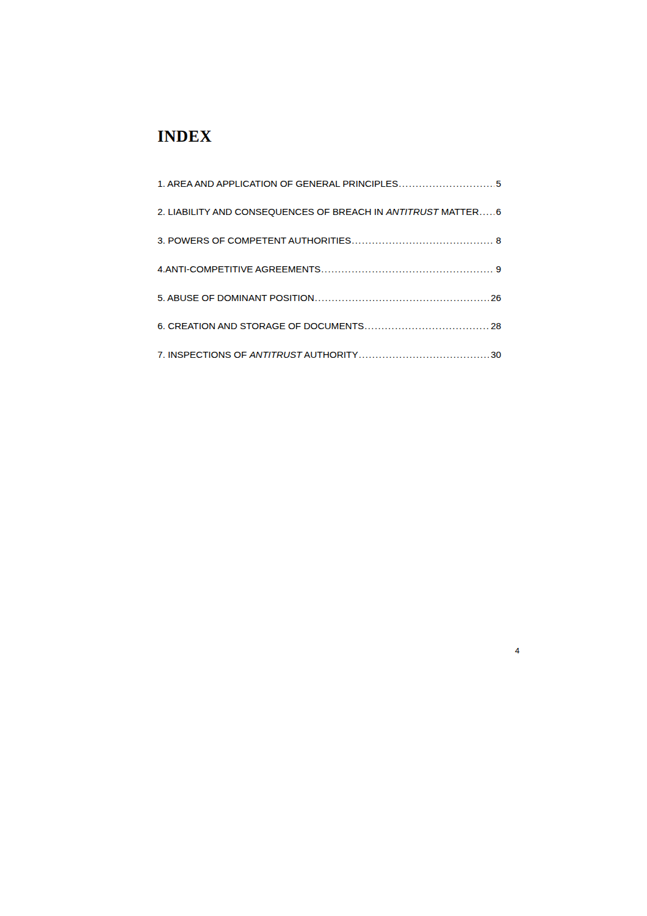INDEX
1. AREA AND APPLICATION OF GENERAL PRINCIPLES ................................................ 5
2. LIABILITY AND CONSEQUENCES OF BREACH IN ANTITRUST MATTER ................. 6
3. POWERS OF COMPETENT AUTHORITIES .................................................................... 8
4.ANTI-COMPETITIVE AGREEMENTS ............................................................................... 9
5. ABUSE OF DOMINANT POSITION ............................................................................... 26
6. CREATION AND STORAGE OF DOCUMENTS ............................................................ 28
7. INSPECTIONS OF ANTITRUST AUTHORITY ............................................................... 30
4